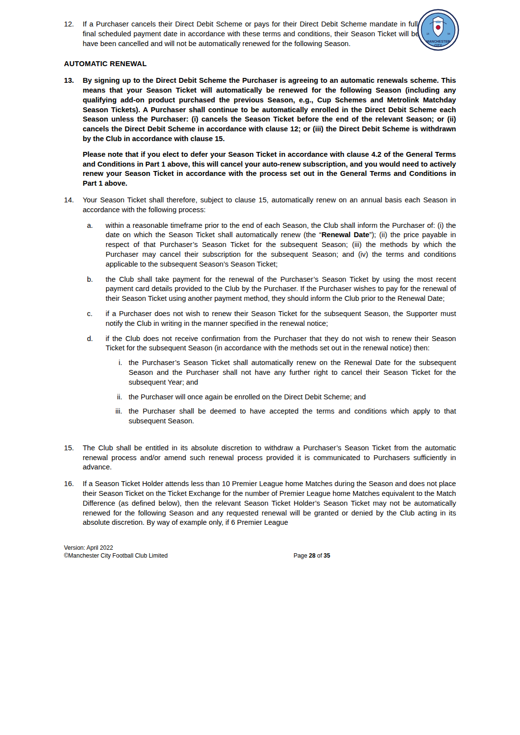MANCHESTER CITY 18 94
12.
If a Purchaser cancels their Direct Debit Scheme or pays for their Direct Debit Scheme mandate in full prior to the final scheduled payment date in accordance with these terms and conditions, their Season Ticket will be deemed to have been cancelled and will not be automatically renewed for the following Season.
AUTOMATIC RENEWAL
13.
By signing up to the Direct Debit Scheme the Purchaser is agreeing to an automatic renewals scheme. This means that your Season Ticket will automatically be renewed for the following Season (including any qualifying add-on product purchased the previous Season, e.g., Cup Schemes and Metrolink Matchday Season Tickets). A Purchaser shall continue to be automatically enrolled in the Direct Debit Scheme each Season unless the Purchaser: (i) cancels the Season Ticket before the end of the relevant Season; or (ii) cancels the Direct Debit Scheme in accordance with clause 12; or (iii) the Direct Debit Scheme is withdrawn by the Club in accordance with clause 15.
Please note that if you elect to defer your Season Ticket in accordance with clause 4.2 of the General Terms and Conditions in Part 1 above, this will cancel your auto-renew subscription, and you would need to actively renew your Season Ticket in accordance with the process set out in the General Terms and Conditions in Part 1 above.
14.
Your Season Ticket shall therefore, subject to clause 15, automatically renew on an annual basis each Season in accordance with the following process:
a.
within a reasonable timeframe prior to the end of each Season, the Club shall inform the Purchaser of: (i) the date on which the Season Ticket shall automatically renew (the “Renewal Date”); (ii) the price payable in respect of that Purchaser’s Season Ticket for the subsequent Season; (iii) the methods by which the Purchaser may cancel their subscription for the subsequent Season; and (iv) the terms and conditions applicable to the subsequent Season’s Season Ticket;
b.
the Club shall take payment for the renewal of the Purchaser’s Season Ticket by using the most recent payment card details provided to the Club by the Purchaser. If the Purchaser wishes to pay for the renewal of their Season Ticket using another payment method, they should inform the Club prior to the Renewal Date;
c.
if a Purchaser does not wish to renew their Season Ticket for the subsequent Season, the Supporter must notify the Club in writing in the manner specified in the renewal notice;
d.
if the Club does not receive confirmation from the Purchaser that they do not wish to renew their Season Ticket for the subsequent Season (in accordance with the methods set out in the renewal notice) then:
i.
the Purchaser’s Season Ticket shall automatically renew on the Renewal Date for the subsequent Season and the Purchaser shall not have any further right to cancel their Season Ticket for the subsequent Year; and
ii.
the Purchaser will once again be enrolled on the Direct Debit Scheme; and
iii.
the Purchaser shall be deemed to have accepted the terms and conditions which apply to that subsequent Season.
15.
The Club shall be entitled in its absolute discretion to withdraw a Purchaser’s Season Ticket from the automatic renewal process and/or amend such renewal process provided it is communicated to Purchasers sufficiently in advance.
16.
If a Season Ticket Holder attends less than 10 Premier League home Matches during the Season and does not place their Season Ticket on the Ticket Exchange for the number of Premier League home Matches equivalent to the Match Difference (as defined below), then the relevant Season Ticket Holder’s Season Ticket may not be automatically renewed for the following Season and any requested renewal will be granted or denied by the Club acting in its absolute discretion. By way of example only, if 6 Premier League
Version: April 2022
©Manchester City Football Club Limited Page 28 of 35